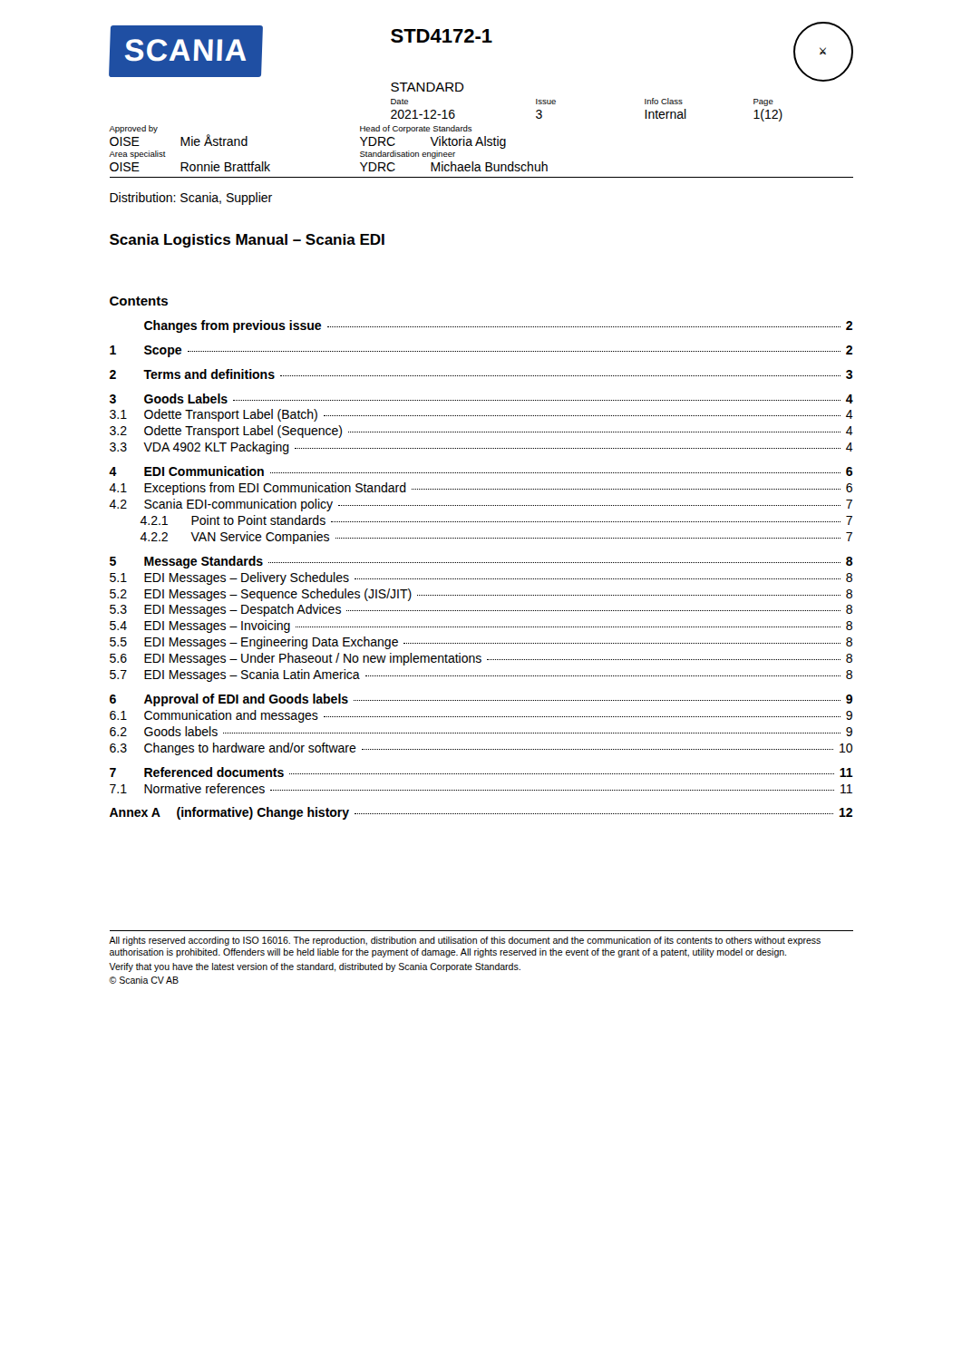SCANIA
STD4172-1
⚔
STANDARD
| Date | Issue | Info Class | Page |
| 2021-12-16 | 3 | Internal | 1(12) |
| Approved by | | Head of Corporate Standards |
| OISE | Mie Åstrand | YDRC | Viktoria Alstig |
| Area specialist | | Standardisation engineer |
| OISE | Ronnie Brattfalk | YDRC | Michaela Bundschuh |
Distribution: Scania, Supplier
Scania Logistics Manual – Scania EDI
Contents
Changes from previous issue 2
1 Scope 2
2 Terms and definitions 3
3 Goods Labels 4
3.1 Odette Transport Label (Batch) 4
3.2 Odette Transport Label (Sequence) 4
3.3 VDA 4902 KLT Packaging 4
4 EDI Communication 6
4.1 Exceptions from EDI Communication Standard 6
4.2 Scania EDI-communication policy 7
4.2.1 Point to Point standards 7
4.2.2 VAN Service Companies 7
5 Message Standards 8
5.1 EDI Messages – Delivery Schedules 8
5.2 EDI Messages – Sequence Schedules (JIS/JIT) 8
5.3 EDI Messages – Despatch Advices 8
5.4 EDI Messages – Invoicing 8
5.5 EDI Messages – Engineering Data Exchange 8
5.6 EDI Messages – Under Phaseout / No new implementations 8
5.7 EDI Messages – Scania Latin America 8
6 Approval of EDI and Goods labels 9
6.1 Communication and messages 9
6.2 Goods labels 9
6.3 Changes to hardware and/or software 10
7 Referenced documents 11
7.1 Normative references 11
Annex A(informative) Change history 12
All rights reserved according to ISO 16016. The reproduction, distribution and utilisation of this document and the communication of its contents to others without express authorisation is prohibited. Offenders will be held liable for the payment of damage. All rights reserved in the event of the grant of a patent, utility model or design.
Verify that you have the latest version of the standard, distributed by Scania Corporate Standards.
© Scania CV AB